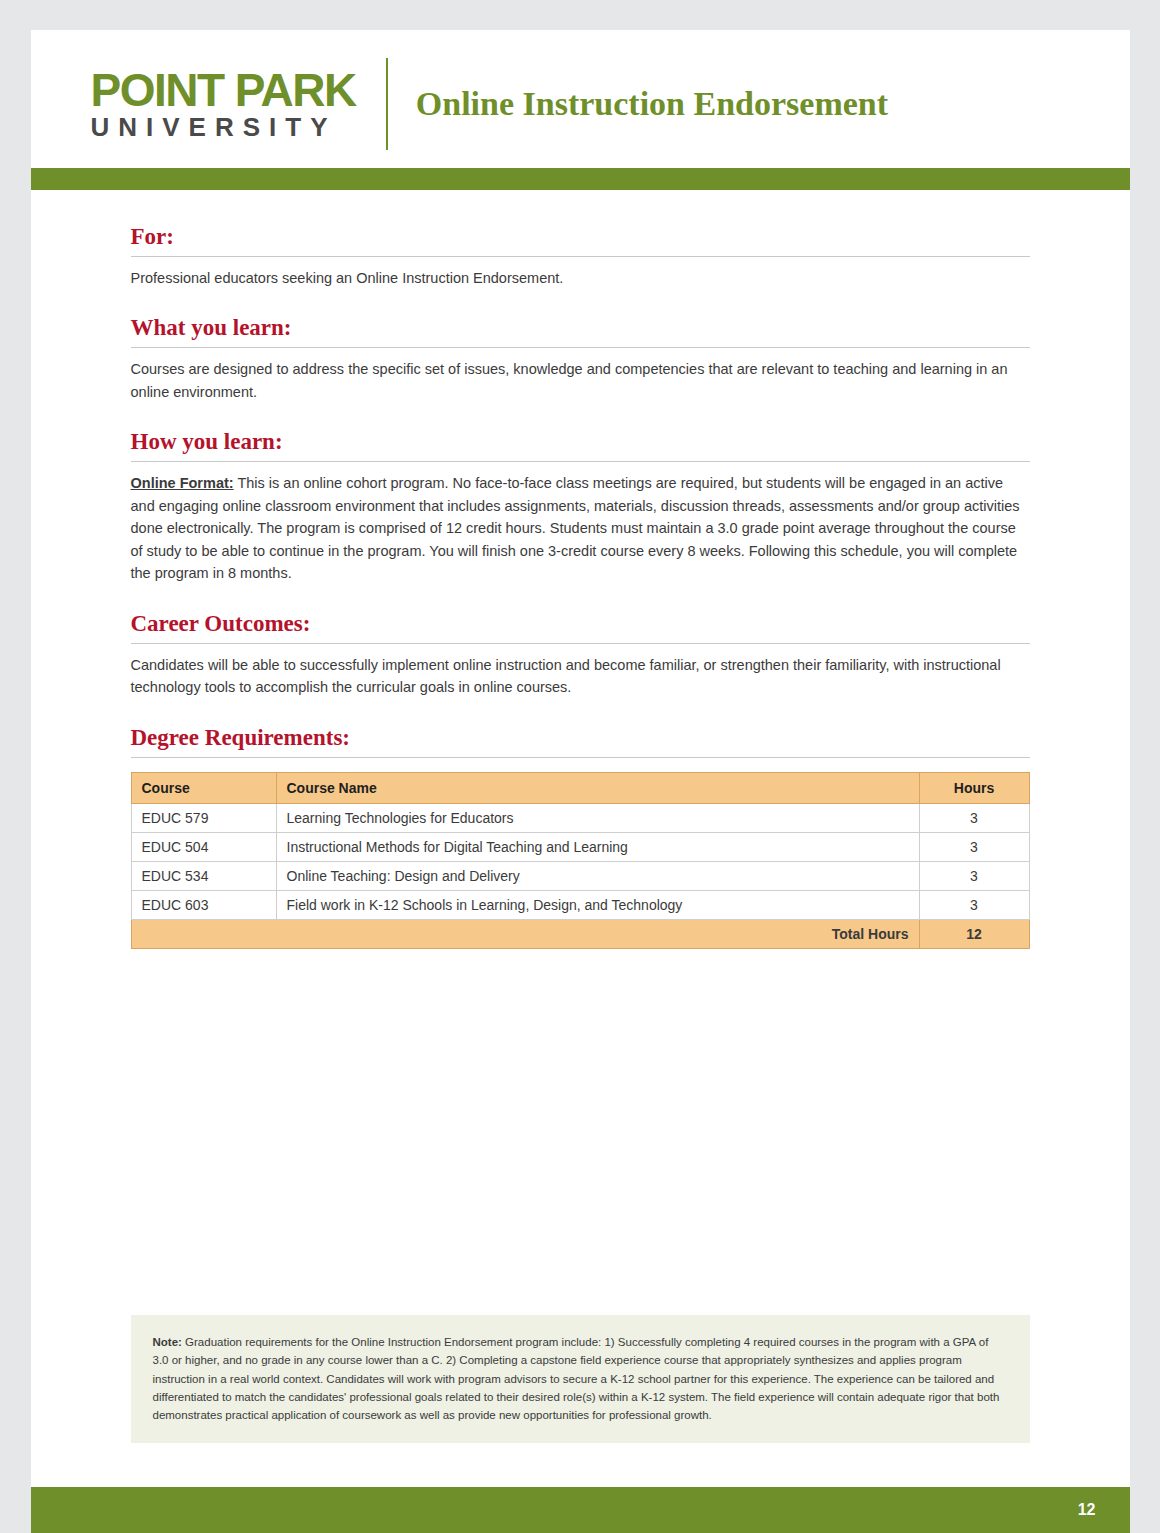POINT PARK
UNIVERSITY
Online Instruction Endorsement
For:
Professional educators seeking an Online Instruction Endorsement.
What you learn:
Courses are designed to address the specific set of issues, knowledge and competencies that are relevant to teaching and learning in an online environment.
How you learn:
Online Format: This is an online cohort program. No face-to-face class meetings are required, but students will be engaged in an active and engaging online classroom environment that includes assignments, materials, discussion threads, assessments and/or group activities done electronically. The program is comprised of 12 credit hours. Students must maintain a 3.0 grade point average throughout the course of study to be able to continue in the program. You will finish one 3-credit course every 8 weeks. Following this schedule, you will complete the program in 8 months.
Career Outcomes:
Candidates will be able to successfully implement online instruction and become familiar, or strengthen their familiarity, with instructional technology tools to accomplish the curricular goals in online courses.
Degree Requirements:
| Course | Course Name | Hours |
| --- | --- | --- |
| EDUC 579 | Learning Technologies for Educators | 3 |
| EDUC 504 | Instructional Methods for Digital Teaching and Learning | 3 |
| EDUC 534 | Online Teaching: Design and Delivery | 3 |
| EDUC 603 | Field work in K-12 Schools in Learning, Design, and Technology | 3 |
| Total Hours | 12 |
Note: Graduation requirements for the Online Instruction Endorsement program include: 1) Successfully completing 4 required courses in the program with a GPA of 3.0 or higher, and no grade in any course lower than a C. 2) Completing a capstone field experience course that appropriately synthesizes and applies program instruction in a real world context. Candidates will work with program advisors to secure a K-12 school partner for this experience. The experience can be tailored and differentiated to match the candidates' professional goals related to their desired role(s) within a K-12 system. The field experience will contain adequate rigor that both demonstrates practical application of coursework as well as provide new opportunities for professional growth.
12